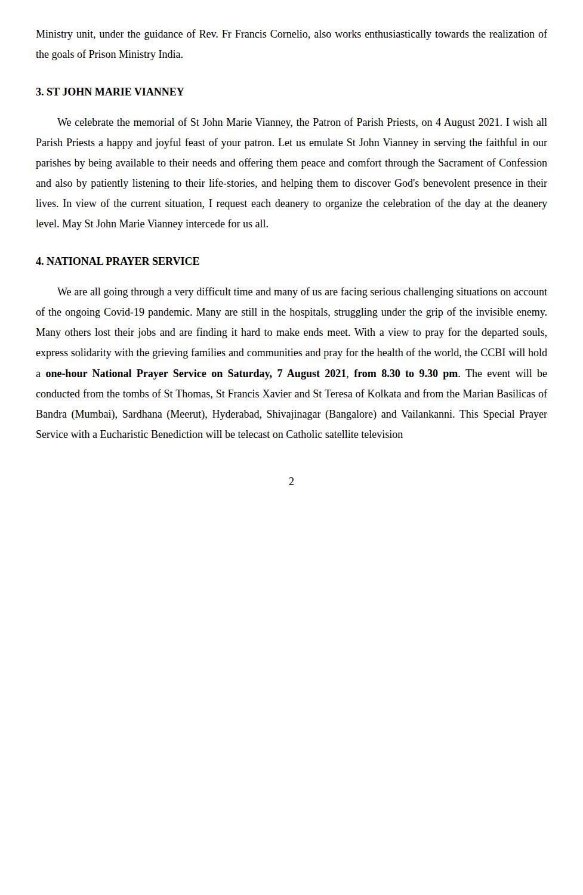Ministry unit, under the guidance of Rev. Fr Francis Cornelio, also works enthusiastically towards the realization of the goals of Prison Ministry India.
3. St John Marie Vianney
We celebrate the memorial of St John Marie Vianney, the Patron of Parish Priests, on 4 August 2021. I wish all Parish Priests a happy and joyful feast of your patron. Let us emulate St John Vianney in serving the faithful in our parishes by being available to their needs and offering them peace and comfort through the Sacrament of Confession and also by patiently listening to their life-stories, and helping them to discover God's benevolent presence in their lives. In view of the current situation, I request each deanery to organize the celebration of the day at the deanery level. May St John Marie Vianney intercede for us all.
4. National Prayer Service
We are all going through a very difficult time and many of us are facing serious challenging situations on account of the ongoing Covid-19 pandemic. Many are still in the hospitals, struggling under the grip of the invisible enemy. Many others lost their jobs and are finding it hard to make ends meet. With a view to pray for the departed souls, express solidarity with the grieving families and communities and pray for the health of the world, the CCBI will hold a one-hour National Prayer Service on Saturday, 7 August 2021, from 8.30 to 9.30 pm. The event will be conducted from the tombs of St Thomas, St Francis Xavier and St Teresa of Kolkata and from the Marian Basilicas of Bandra (Mumbai), Sardhana (Meerut), Hyderabad, Shivajinagar (Bangalore) and Vailankanni. This Special Prayer Service with a Eucharistic Benediction will be telecast on Catholic satellite television
2